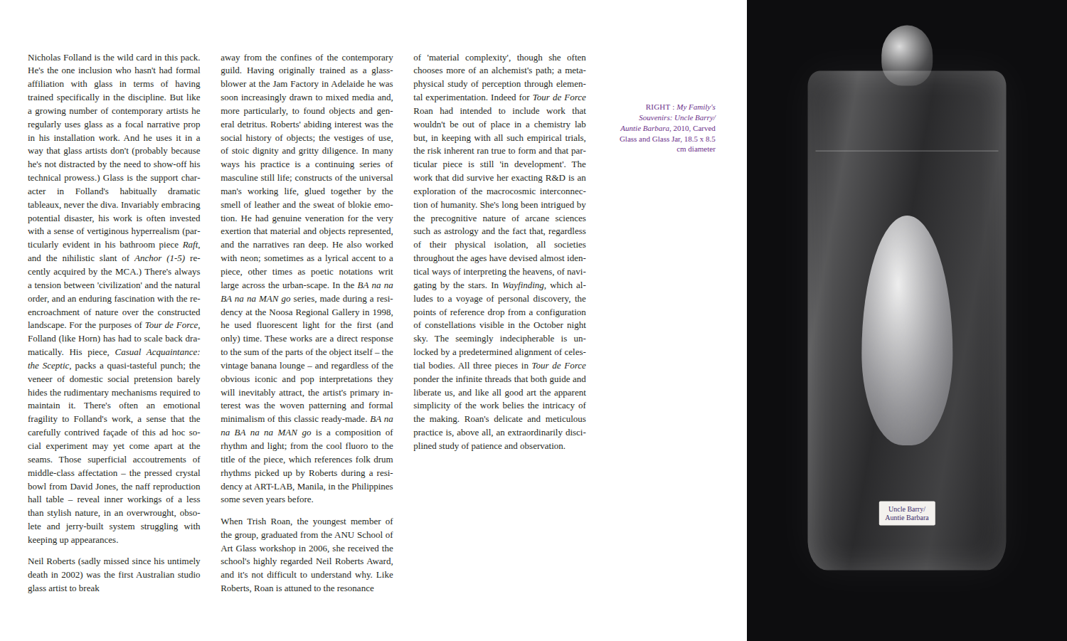Nicholas Folland is the wild card in this pack. He's the one inclusion who hasn't had formal affiliation with glass in terms of having trained specifically in the discipline. But like a growing number of contemporary artists he regularly uses glass as a focal narrative prop in his installation work. And he uses it in a way that glass artists don't (probably because he's not distracted by the need to show-off his technical prowess.) Glass is the support character in Folland's habitually dramatic tableaux, never the diva. Invariably embracing potential disaster, his work is often invested with a sense of vertiginous hyperrealism (particularly evident in his bathroom piece Raft, and the nihilistic slant of Anchor (1-5) recently acquired by the MCA.) There's always a tension between 'civilization' and the natural order, and an enduring fascination with the re-encroachment of nature over the constructed landscape. For the purposes of Tour de Force, Folland (like Horn) has had to scale back dramatically. His piece, Casual Acquaintance: the Sceptic, packs a quasi-tasteful punch; the veneer of domestic social pretension barely hides the rudimentary mechanisms required to maintain it. There's often an emotional fragility to Folland's work, a sense that the carefully contrived façade of this ad hoc social experiment may yet come apart at the seams. Those superficial accoutrements of middle-class affectation – the pressed crystal bowl from David Jones, the naff reproduction hall table – reveal inner workings of a less than stylish nature, in an overwrought, obsolete and jerry-built system struggling with keeping up appearances.
Neil Roberts (sadly missed since his untimely death in 2002) was the first Australian studio glass artist to break
away from the confines of the contemporary guild. Having originally trained as a glass-blower at the Jam Factory in Adelaide he was soon increasingly drawn to mixed media and, more particularly, to found objects and general detritus. Roberts' abiding interest was the social history of objects; the vestiges of use, of stoic dignity and gritty diligence. In many ways his practice is a continuing series of masculine still life; constructs of the universal man's working life, glued together by the smell of leather and the sweat of blokie emotion. He had genuine veneration for the very exertion that material and objects represented, and the narratives ran deep. He also worked with neon; sometimes as a lyrical accent to a piece, other times as poetic notations writ large across the urban-scape. In the BA na na BA na na MAN go series, made during a residency at the Noosa Regional Gallery in 1998, he used fluorescent light for the first (and only) time. These works are a direct response to the sum of the parts of the object itself – the vintage banana lounge – and regardless of the obvious iconic and pop interpretations they will inevitably attract, the artist's primary interest was the woven patterning and formal minimalism of this classic ready-made. BA na na BA na na MAN go is a composition of rhythm and light; from the cool fluoro to the title of the piece, which references folk drum rhythms picked up by Roberts during a residency at ART-LAB, Manila, in the Philippines some seven years before.
When Trish Roan, the youngest member of the group, graduated from the ANU School of Art Glass workshop in 2006, she received the school's highly regarded Neil Roberts Award, and it's not difficult to understand why. Like Roberts, Roan is attuned to the resonance
of 'material complexity', though she often chooses more of an alchemist's path; a metaphysical study of perception through elemental experimentation. Indeed for Tour de Force Roan had intended to include work that wouldn't be out of place in a chemistry lab but, in keeping with all such empirical trials, the risk inherent ran true to form and that particular piece is still 'in development'. The work that did survive her exacting R&D is an exploration of the macrocosmic interconnection of humanity. She's long been intrigued by the precognitive nature of arcane sciences such as astrology and the fact that, regardless of their physical isolation, all societies throughout the ages have devised almost identical ways of interpreting the heavens, of navigating by the stars. In Wayfinding, which alludes to a voyage of personal discovery, the points of reference drop from a configuration of constellations visible in the October night sky. The seemingly indecipherable is unlocked by a predetermined alignment of celestial bodies. All three pieces in Tour de Force ponder the infinite threads that both guide and liberate us, and like all good art the apparent simplicity of the work belies the intricacy of the making. Roan's delicate and meticulous practice is, above all, an extraordinarily disciplined study of patience and observation.
RIGHT : My Family's Souvenirs: Uncle Barry/ Auntie Barbara, 2010, Carved Glass and Glass Jar, 18.5 x 8.5 cm diameter
Uncle Barry/
Auntie Barbara